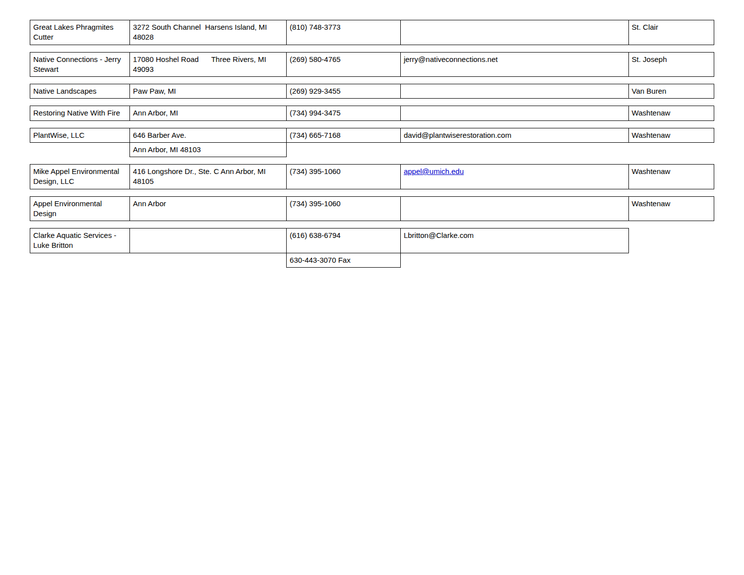| Great Lakes Phragmites Cutter | 3272 South Channel Harsens Island, MI 48028 | (810) 748-3773 | | St. Clair |
| Native Connections - Jerry Stewart | 17080 Hoshel Road Three Rivers, MI 49093 | (269) 580-4765 | jerry@nativeconnections.net | St. Joseph |
| Native Landscapes | Paw Paw, MI | (269) 929-3455 | | Van Buren |
| Restoring Native With Fire | Ann Arbor, MI | (734) 994-3475 | | Washtenaw |
| PlantWise, LLC | 646 Barber Ave. | (734) 665-7168 | david@plantwiserestoration.com | Washtenaw |
| | Ann Arbor, MI 48103 | | | |
| Mike Appel Environmental Design, LLC | 416 Longshore Dr., Ste. C Ann Arbor, MI 48105 | (734) 395-1060 | appel@umich.edu | Washtenaw |
| Appel Environmental Design | Ann Arbor | (734) 395-1060 | | Washtenaw |
| Clarke Aquatic Services - Luke Britton | | (616) 638-6794 | Lbritton@Clarke.com | |
| | | 630-443-3070 Fax | | |